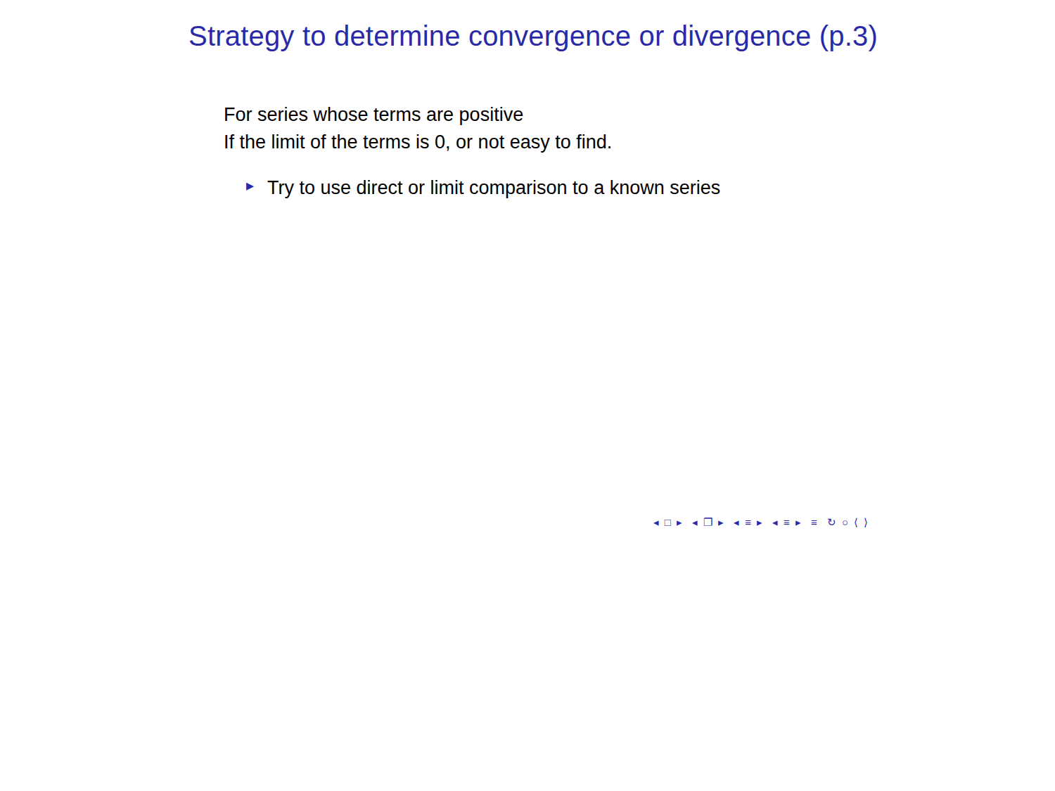Strategy to determine convergence or divergence (p.3)
For series whose terms are positive
If the limit of the terms is 0, or not easy to find.
Try to use direct or limit comparison to a known series
◂□▸ ◂❐▸ ◂≡▸ ◂≡▸ ≡ ↻○⟨⟩